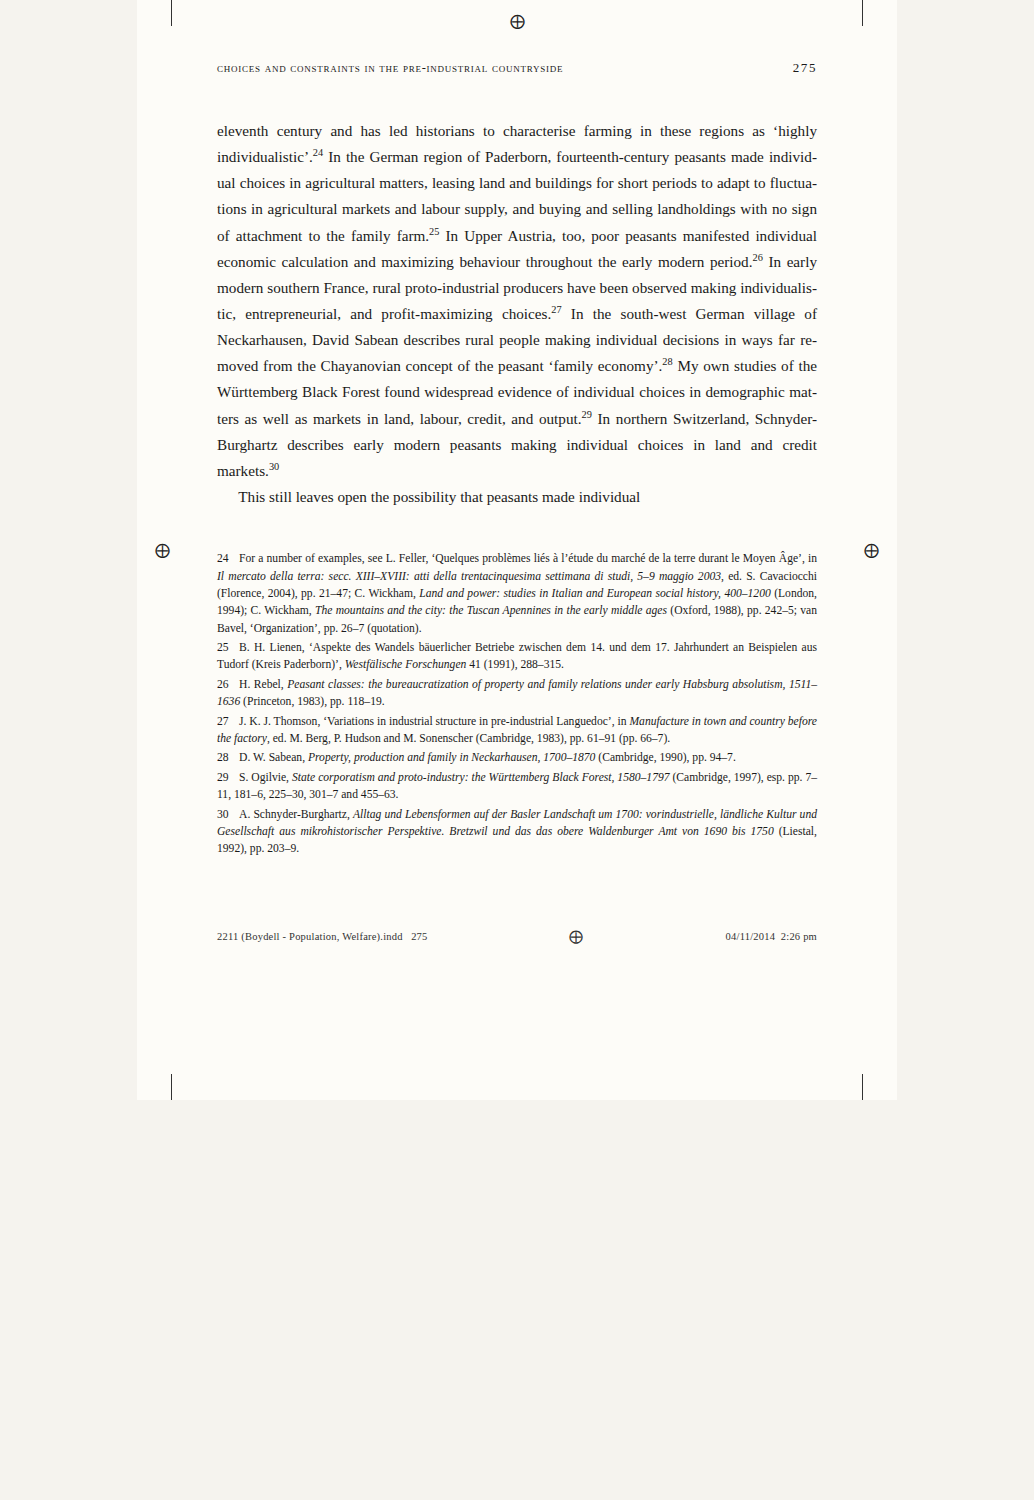⨁ ⨁ ⨁
choices and constraints in the pre-industrial countryside 275
eleventh century and has led historians to characterise farming in these regions as ‘highly individualistic’.24 In the German region of Paderborn, fourteenth-century peasants made individual choices in agricultural matters, leasing land and buildings for short periods to adapt to fluctuations in agricultural markets and labour supply, and buying and selling landholdings with no sign of attachment to the family farm.25 In Upper Austria, too, poor peasants manifested individual economic calculation and maximizing behaviour throughout the early modern period.26 In early modern southern France, rural proto-industrial producers have been observed making individualistic, entrepreneurial, and profit-maximizing choices.27 In the south-west German village of Neckarhausen, David Sabean describes rural people making individual decisions in ways far removed from the Chayanovian concept of the peasant ‘family economy’.28 My own studies of the Württemberg Black Forest found widespread evidence of individual choices in demographic matters as well as markets in land, labour, credit, and output.29 In northern Switzerland, Schnyder-Burghartz describes early modern peasants making individual choices in land and credit markets.30
This still leaves open the possibility that peasants made individual
24 For a number of examples, see L. Feller, ‘Quelques problèmes liés à l’étude du marché de la terre durant le Moyen Âge’, in Il mercato della terra: secc. XIII–XVIII: atti della trentacinquesima settimana di studi, 5–9 maggio 2003, ed. S. Cavaciocchi (Florence, 2004), pp. 21–47; C. Wickham, Land and power: studies in Italian and European social history, 400–1200 (London, 1994); C. Wickham, The mountains and the city: the Tuscan Apennines in the early middle ages (Oxford, 1988), pp. 242–5; van Bavel, ‘Organization’, pp. 26–7 (quotation).
25 B. H. Lienen, ‘Aspekte des Wandels bäuerlicher Betriebe zwischen dem 14. und dem 17. Jahrhundert an Beispielen aus Tudorf (Kreis Paderborn)’, Westfälische Forschungen 41 (1991), 288–315.
26 H. Rebel, Peasant classes: the bureaucratization of property and family relations under early Habsburg absolutism, 1511–1636 (Princeton, 1983), pp. 118–19.
27 J. K. J. Thomson, ‘Variations in industrial structure in pre-industrial Languedoc’, in Manufacture in town and country before the factory, ed. M. Berg, P. Hudson and M. Sonenscher (Cambridge, 1983), pp. 61–91 (pp. 66–7).
28 D. W. Sabean, Property, production and family in Neckarhausen, 1700–1870 (Cambridge, 1990), pp. 94–7.
29 S. Ogilvie, State corporatism and proto-industry: the Württemberg Black Forest, 1580–1797 (Cambridge, 1997), esp. pp. 7–11, 181–6, 225–30, 301–7 and 455–63.
30 A. Schnyder-Burghartz, Alltag und Lebensformen auf der Basler Landschaft um 1700: vorindustrielle, ländliche Kultur und Gesellschaft aus mikrohistorischer Perspektive. Bretzwil und das das obere Waldenburger Amt von 1690 bis 1750 (Liestal, 1992), pp. 203–9.
2211 (Boydell - Population, Welfare).indd 275 ⨁ 04/11/2014 2:26 pm